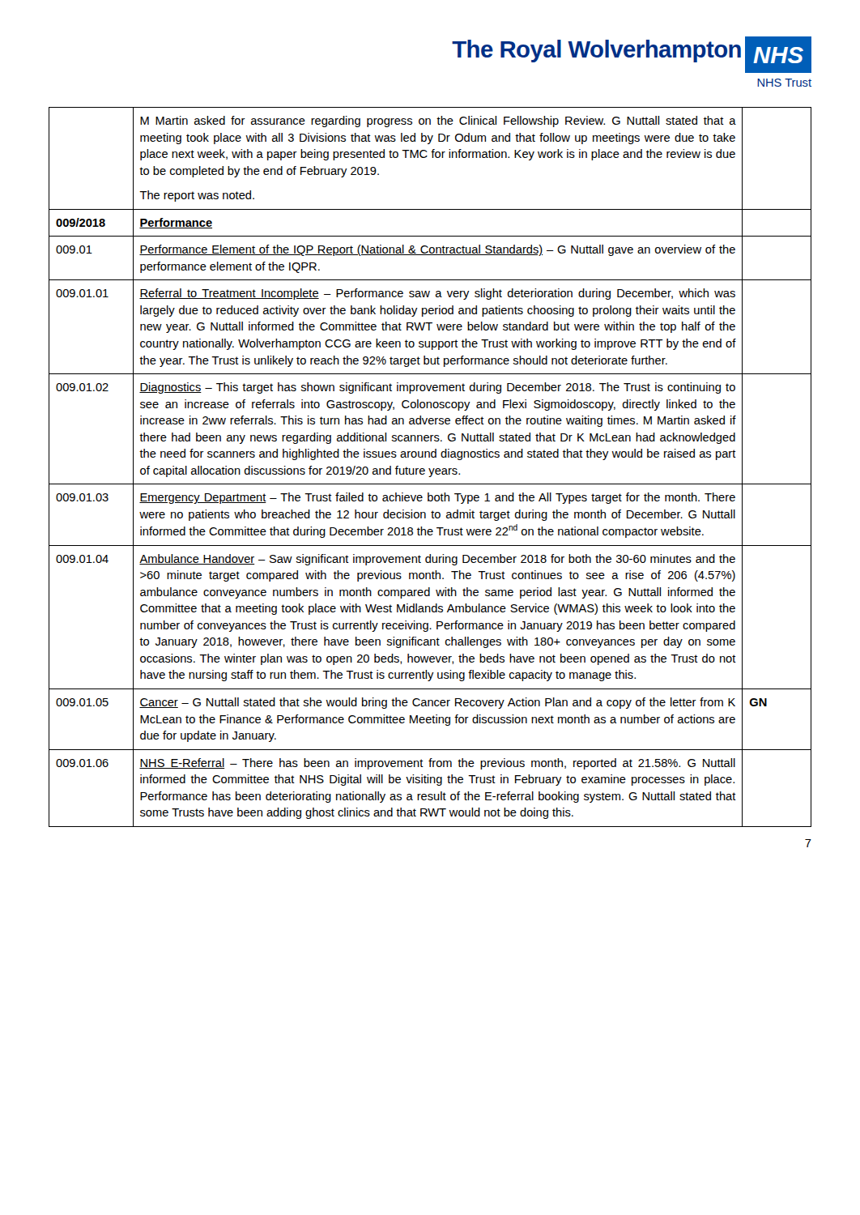The Royal Wolverhampton NHS
NHS Trust
| | M Martin asked for assurance regarding progress on the Clinical Fellowship Review. G Nuttall stated that a meeting took place with all 3 Divisions that was led by Dr Odum and that follow up meetings were due to take place next week, with a paper being presented to TMC for information. Key work is in place and the review is due to be completed by the end of February 2019. The report was noted. | |
| 009/2018 | Performance | |
| 009.01 | Performance Element of the IQP Report (National & Contractual Standards) – G Nuttall gave an overview of the performance element of the IQPR. | |
| 009.01.01 | Referral to Treatment Incomplete – Performance saw a very slight deterioration during December, which was largely due to reduced activity over the bank holiday period and patients choosing to prolong their waits until the new year. G Nuttall informed the Committee that RWT were below standard but were within the top half of the country nationally. Wolverhampton CCG are keen to support the Trust with working to improve RTT by the end of the year. The Trust is unlikely to reach the 92% target but performance should not deteriorate further. | |
| 009.01.02 | Diagnostics – This target has shown significant improvement during December 2018. The Trust is continuing to see an increase of referrals into Gastroscopy, Colonoscopy and Flexi Sigmoidoscopy, directly linked to the increase in 2ww referrals. This is turn has had an adverse effect on the routine waiting times. M Martin asked if there had been any news regarding additional scanners. G Nuttall stated that Dr K McLean had acknowledged the need for scanners and highlighted the issues around diagnostics and stated that they would be raised as part of capital allocation discussions for 2019/20 and future years. | |
| 009.01.03 | Emergency Department – The Trust failed to achieve both Type 1 and the All Types target for the month. There were no patients who breached the 12 hour decision to admit target during the month of December. G Nuttall informed the Committee that during December 2018 the Trust were 22 nd on the national compactor website. | |
| 009.01.04 | Ambulance Handover – Saw significant improvement during December 2018 for both the 30-60 minutes and the >60 minute target compared with the previous month. The Trust continues to see a rise of 206 (4.57%) ambulance conveyance numbers in month compared with the same period last year. G Nuttall informed the Committee that a meeting took place with West Midlands Ambulance Service (WMAS) this week to look into the number of conveyances the Trust is currently receiving. Performance in January 2019 has been better compared to January 2018, however, there have been significant challenges with 180+ conveyances per day on some occasions. The winter plan was to open 20 beds, however, the beds have not been opened as the Trust do not have the nursing staff to run them. The Trust is currently using flexible capacity to manage this. | |
| 009.01.05 | Cancer – G Nuttall stated that she would bring the Cancer Recovery Action Plan and a copy of the letter from K McLean to the Finance & Performance Committee Meeting for discussion next month as a number of actions are due for update in January. | GN |
| 009.01.06 | NHS E-Referral – There has been an improvement from the previous month, reported at 21.58%. G Nuttall informed the Committee that NHS Digital will be visiting the Trust in February to examine processes in place. Performance has been deteriorating nationally as a result of the E-referral booking system. G Nuttall stated that some Trusts have been adding ghost clinics and that RWT would not be doing this. | |
7